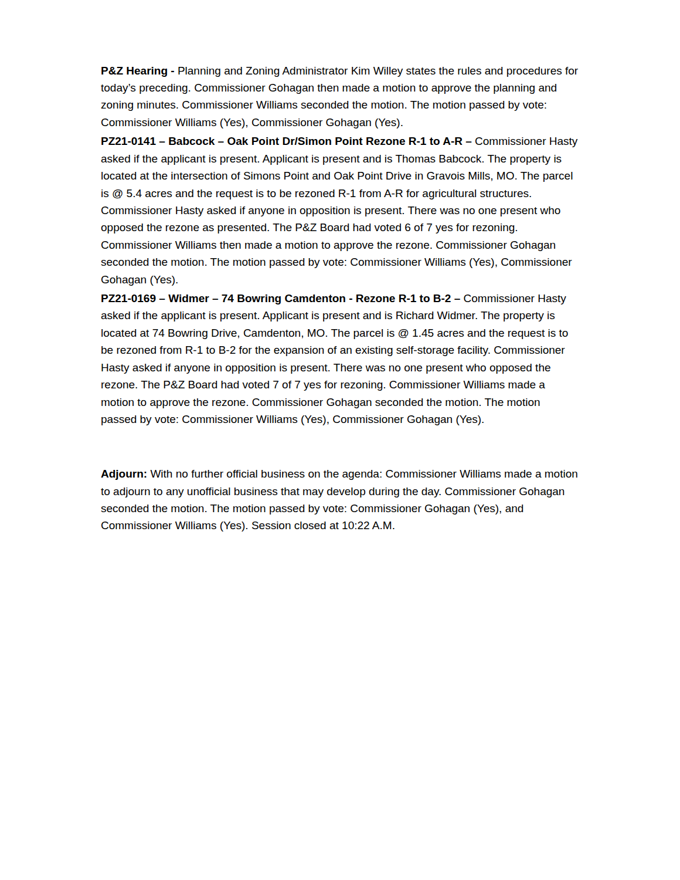P&Z Hearing - Planning and Zoning Administrator Kim Willey states the rules and procedures for today’s preceding. Commissioner Gohagan then made a motion to approve the planning and zoning minutes. Commissioner Williams seconded the motion. The motion passed by vote: Commissioner Williams (Yes), Commissioner Gohagan (Yes).
PZ21-0141 – Babcock – Oak Point Dr/Simon Point Rezone R-1 to A-R – Commissioner Hasty asked if the applicant is present. Applicant is present and is Thomas Babcock. The property is located at the intersection of Simons Point and Oak Point Drive in Gravois Mills, MO. The parcel is @ 5.4 acres and the request is to be rezoned R-1 from A-R for agricultural structures. Commissioner Hasty asked if anyone in opposition is present. There was no one present who opposed the rezone as presented. The P&Z Board had voted 6 of 7 yes for rezoning. Commissioner Williams then made a motion to approve the rezone. Commissioner Gohagan seconded the motion. The motion passed by vote: Commissioner Williams (Yes), Commissioner Gohagan (Yes).
PZ21-0169 – Widmer – 74 Bowring Camdenton - Rezone R-1 to B-2 – Commissioner Hasty asked if the applicant is present. Applicant is present and is Richard Widmer. The property is located at 74 Bowring Drive, Camdenton, MO. The parcel is @ 1.45 acres and the request is to be rezoned from R-1 to B-2 for the expansion of an existing self-storage facility. Commissioner Hasty asked if anyone in opposition is present. There was no one present who opposed the rezone. The P&Z Board had voted 7 of 7 yes for rezoning. Commissioner Williams made a motion to approve the rezone. Commissioner Gohagan seconded the motion. The motion passed by vote: Commissioner Williams (Yes), Commissioner Gohagan (Yes).
Adjourn: With no further official business on the agenda: Commissioner Williams made a motion to adjourn to any unofficial business that may develop during the day. Commissioner Gohagan seconded the motion. The motion passed by vote: Commissioner Gohagan (Yes), and Commissioner Williams (Yes). Session closed at 10:22 A.M.